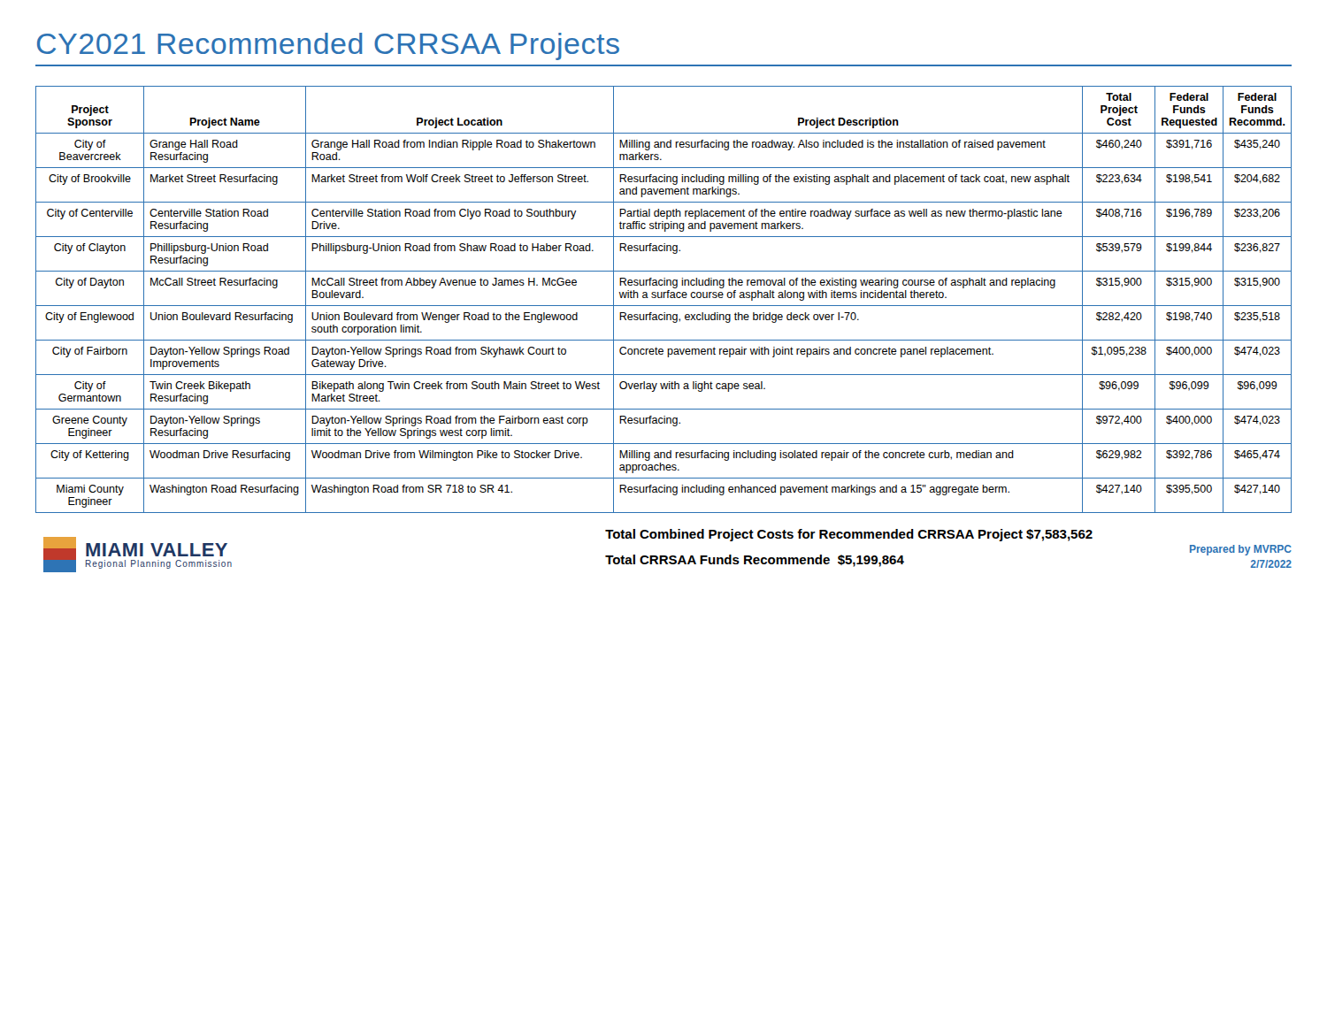CY2021 Recommended CRRSAA Projects
| Project Sponsor | Project Name | Project Location | Project Description | Total Project Cost | Federal Funds Requested | Federal Funds Recommd. |
| --- | --- | --- | --- | --- | --- | --- |
| City of Beavercreek | Grange Hall Road Resurfacing | Grange Hall Road from Indian Ripple Road to Shakertown Road. | Milling and resurfacing the roadway. Also included is the installation of raised pavement markers. | $460,240 | $391,716 | $435,240 |
| City of Brookville | Market Street Resurfacing | Market Street from Wolf Creek Street to Jefferson Street. | Resurfacing including milling of the existing asphalt and placement of tack coat, new asphalt and pavement markings. | $223,634 | $198,541 | $204,682 |
| City of Centerville | Centerville Station Road Resurfacing | Centerville Station Road from Clyo Road to Southbury Drive. | Partial depth replacement of the entire roadway surface as well as new thermo-plastic lane traffic striping and pavement markers. | $408,716 | $196,789 | $233,206 |
| City of Clayton | Phillipsburg-Union Road Resurfacing | Phillipsburg-Union Road from Shaw Road to Haber Road. | Resurfacing. | $539,579 | $199,844 | $236,827 |
| City of Dayton | McCall Street Resurfacing | McCall Street from Abbey Avenue to James H. McGee Boulevard. | Resurfacing including the removal of the existing wearing course of asphalt and replacing with a surface course of asphalt along with items incidental thereto. | $315,900 | $315,900 | $315,900 |
| City of Englewood | Union Boulevard Resurfacing | Union Boulevard from Wenger Road to the Englewood south corporation limit. | Resurfacing, excluding the bridge deck over I-70. | $282,420 | $198,740 | $235,518 |
| City of Fairborn | Dayton-Yellow Springs Road Improvements | Dayton-Yellow Springs Road from Skyhawk Court to Gateway Drive. | Concrete pavement repair with joint repairs and concrete panel replacement. | $1,095,238 | $400,000 | $474,023 |
| City of Germantown | Twin Creek Bikepath Resurfacing | Bikepath along Twin Creek from South Main Street to West Market Street. | Overlay with a light cape seal. | $96,099 | $96,099 | $96,099 |
| Greene County Engineer | Dayton-Yellow Springs Resurfacing | Dayton-Yellow Springs Road from the Fairborn east corp limit to the Yellow Springs west corp limit. | Resurfacing. | $972,400 | $400,000 | $474,023 |
| City of Kettering | Woodman Drive Resurfacing | Woodman Drive from Wilmington Pike to Stocker Drive. | Milling and resurfacing including isolated repair of the concrete curb, median and approaches. | $629,982 | $392,786 | $465,474 |
| Miami County Engineer | Washington Road Resurfacing | Washington Road from SR 718 to SR 41. | Resurfacing including enhanced pavement markings and a 15" aggregate berm. | $427,140 | $395,500 | $427,140 |
MIAMI VALLEY
Regional Planning Commission
Total Combined Project Costs for Recommended CRRSAA Project $7,583,562
Total CRRSAA Funds Recommende $5,199,864
Prepared by MVRPC
2/7/2022